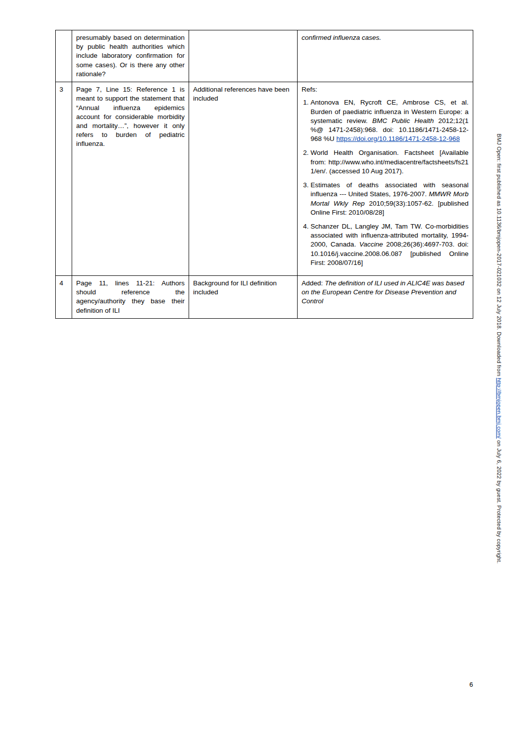BMJ Open: first published as 10.1136/bmjopen-2017-021032 on 12 July 2018. Downloaded from http://bmjopen.bmj.com/ on July 6, 2022 by guest. Protected by copyright.
| | presumably based on determination by public health authorities which include laboratory confirmation for some cases). Or is there any other rationale? | | confirmed influenza cases. |
| 3 | Page 7, Line 15: Reference 1 is meant to support the statement that “Annual influenza epidemics account for considerable morbidity and mortality…”, however it only refers to burden of pediatric influenza. | Additional references have been included | Refs: Antonova EN, Rycroft CE, Ambrose CS, et al. Burden of paediatric influenza in Western Europe: a systematic review. BMC Public Health 2012;12(1 %@ 1471-2458):968. doi: 10.1186/1471-2458-12-968 %U https://doi.org/10.1186/1471-2458-12-968 World Health Organisation. Factsheet [Available from: http://www.who.int/mediacentre/factsheets/fs211/en/ . (accessed 10 Aug 2017). Estimates of deaths associated with seasonal influenza --- United States, 1976-2007. MMWR Morb Mortal Wkly Rep 2010;59(33):1057-62. [published Online First: 2010/08/28] Schanzer DL, Langley JM, Tam TW. Co-morbidities associated with influenza-attributed mortality, 1994-2000, Canada. Vaccine 2008;26(36):4697-703. doi: 10.1016/j.vaccine.2008.06.087 [published Online First: 2008/07/16] |
| 4 | Page 11, lines 11-21: Authors should reference the agency/authority they base their definition of ILI | Background for ILI definition included | Added: The definition of ILI used in ALIC4E was based on the European Centre for Disease Prevention and Control |
6